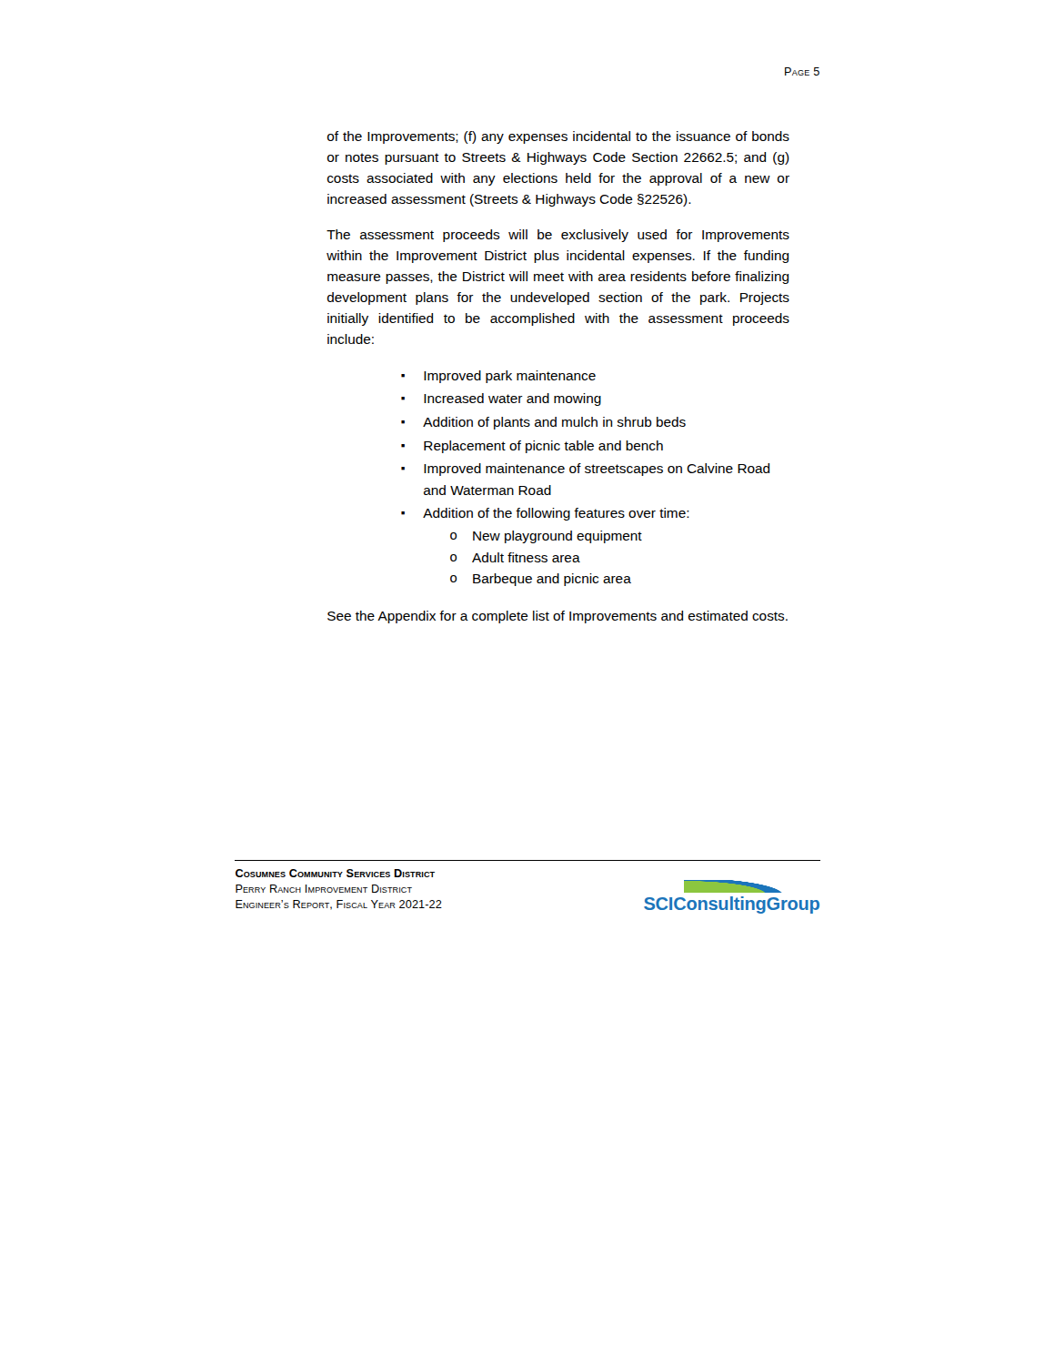Page 5
of the Improvements; (f) any expenses incidental to the issuance of bonds or notes pursuant to Streets & Highways Code Section 22662.5; and (g) costs associated with any elections held for the approval of a new or increased assessment (Streets & Highways Code §22526).
The assessment proceeds will be exclusively used for Improvements within the Improvement District plus incidental expenses. If the funding measure passes, the District will meet with area residents before finalizing development plans for the undeveloped section of the park. Projects initially identified to be accomplished with the assessment proceeds include:
Improved park maintenance
Increased water and mowing
Addition of plants and mulch in shrub beds
Replacement of picnic table and bench
Improved maintenance of streetscapes on Calvine Road and Waterman Road
Addition of the following features over time:
New playground equipment
Adult fitness area
Barbeque and picnic area
See the Appendix for a complete list of Improvements and estimated costs.
Cosumnes Community Services District
Perry Ranch Improvement District
Engineer’s Report, Fiscal Year 2021-22
SCI Consulting Group